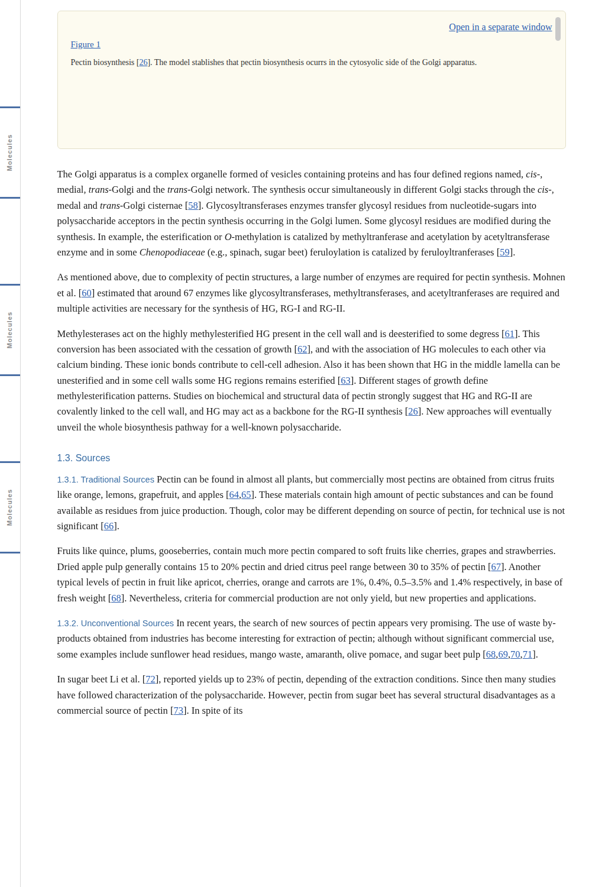Molecules
Molecules
Molecules
Open in a separate window
Figure 1
Pectin biosynthesis [26]. The model stablishes that pectin biosynthesis ocurrs in the cytosyolic side of the Golgi apparatus.
The Golgi apparatus is a complex organelle formed of vesicles containing proteins and has four defined regions named, cis-, medial, trans-Golgi and the trans-Golgi network. The synthesis occur simultaneously in different Golgi stacks through the cis-, medal and trans-Golgi cisternae [58]. Glycosyltransferases enzymes transfer glycosyl residues from nucleotide-sugars into polysaccharide acceptors in the pectin synthesis occurring in the Golgi lumen. Some glycosyl residues are modified during the synthesis. In example, the esterification or O-methylation is catalized by methyltranferase and acetylation by acetyltransferase enzyme and in some Chenopodiaceae (e.g., spinach, sugar beet) feruloylation is catalized by feruloyltranferases [59].
As mentioned above, due to complexity of pectin structures, a large number of enzymes are required for pectin synthesis. Mohnen et al. [60] estimated that around 67 enzymes like glycosyltransferases, methyltransferases, and acetyltranferases are required and multiple activities are necessary for the synthesis of HG, RG-I and RG-II.
Methylesterases act on the highly methylesterified HG present in the cell wall and is deesterified to some degress [61]. This conversion has been associated with the cessation of growth [62], and with the association of HG molecules to each other via calcium binding. These ionic bonds contribute to cell-cell adhesion. Also it has been shown that HG in the middle lamella can be unesterified and in some cell walls some HG regions remains esterified [63]. Different stages of growth define methylesterification patterns. Studies on biochemical and structural data of pectin strongly suggest that HG and RG-II are covalently linked to the cell wall, and HG may act as a backbone for the RG-II synthesis [26]. New approaches will eventually unveil the whole biosynthesis pathway for a well-known polysaccharide.
1.3. Sources
1.3.1. Traditional Sources Pectin can be found in almost all plants, but commercially most pectins are obtained from citrus fruits like orange, lemons, grapefruit, and apples [64,65]. These materials contain high amount of pectic substances and can be found available as residues from juice production. Though, color may be different depending on source of pectin, for technical use is not significant [66].
Fruits like quince, plums, gooseberries, contain much more pectin compared to soft fruits like cherries, grapes and strawberries. Dried apple pulp generally contains 15 to 20% pectin and dried citrus peel range between 30 to 35% of pectin [67]. Another typical levels of pectin in fruit like apricot, cherries, orange and carrots are 1%, 0.4%, 0.5–3.5% and 1.4% respectively, in base of fresh weight [68]. Nevertheless, criteria for commercial production are not only yield, but new properties and applications.
1.3.2. Unconventional Sources In recent years, the search of new sources of pectin appears very promising. The use of waste by-products obtained from industries has become interesting for extraction of pectin; although without significant commercial use, some examples include sunflower head residues, mango waste, amaranth, olive pomace, and sugar beet pulp [68,69,70,71].
In sugar beet Li et al. [72], reported yields up to 23% of pectin, depending of the extraction conditions. Since then many studies have followed characterization of the polysaccharide. However, pectin from sugar beet has several structural disadvantages as a commercial source of pectin [73]. In spite of its